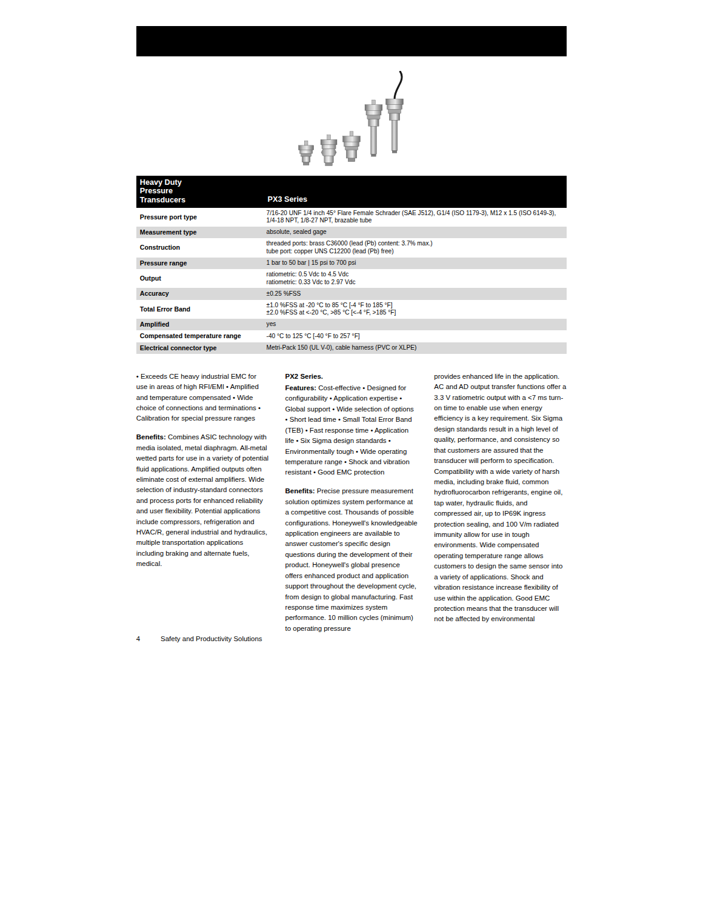| Heavy Duty Pressure Transducers | PX3 Series |
| Pressure port type | 7/16-20 UNF 1/4 inch 45° Flare Female Schrader (SAE J512), G1/4 (ISO 1179-3), M12 x 1.5 (ISO 6149-3), 1/4-18 NPT, 1/8-27 NPT, brazable tube |
| Measurement type | absolute, sealed gage |
| Construction | threaded ports: brass C36000 (lead (Pb) content: 3.7% max.) tube port: copper UNS C12200 (lead (Pb) free) |
| Pressure range | 1 bar to 50 bar / 15 psi to 700 psi |
| Output | ratiometric: 0.5 Vdc to 4.5 Vdc ratiometric: 0.33 Vdc to 2.97 Vdc |
| Accuracy | ±0.25 %FSS |
| Total Error Band | ±1.0 %FSS at -20 °C to 85 °C [-4 °F to 185 °F] ±2.0 %FSS at <-20 °C, >85 °C [<-4 °F, >185 °F] |
| Amplified | yes |
| Compensated temperature range | -40 °C to 125 °C [-40 °F to 257 °F] |
| Electrical connector type | Metri-Pack 150 (UL V-0), cable harness (PVC or XLPE) |
• Exceeds CE heavy industrial EMC for use in areas of high RFI/EMI • Amplified and temperature compensated • Wide choice of connections and terminations • Calibration for special pressure ranges
Benefits: Combines ASIC technology with media isolated, metal diaphragm. All-metal wetted parts for use in a variety of potential fluid applications. Amplified outputs often eliminate cost of external amplifiers. Wide selection of industry-standard connectors and process ports for enhanced reliability and user flexibility. Potential applications include compressors, refrigeration and HVAC/R, general industrial and hydraulics, multiple transportation applications including braking and alternate fuels, medical.
PX2 Series.
Features: Cost-effective • Designed for configurability • Application expertise • Global support • Wide selection of options • Short lead time • Small Total Error Band (TEB) • Fast response time • Application life • Six Sigma design standards • Environmentally tough • Wide operating temperature range • Shock and vibration resistant • Good EMC protection
Benefits: Precise pressure measurement solution optimizes system performance at a competitive cost. Thousands of possible configurations. Honeywell's knowledgeable application engineers are available to answer customer's specific design questions during the development of their product. Honeywell's global presence offers enhanced product and application support throughout the development cycle, from design to global manufacturing. Fast response time maximizes system performance. 10 million cycles (minimum) to operating pressure
provides enhanced life in the application. AC and AD output transfer functions offer a 3.3 V ratiometric output with a <7 ms turn-on time to enable use when energy efficiency is a key requirement. Six Sigma design standards result in a high level of quality, performance, and consistency so that customers are assured that the transducer will perform to specification. Compatibility with a wide variety of harsh media, including brake fluid, common hydrofluorocarbon refrigerants, engine oil, tap water, hydraulic fluids, and compressed air, up to IP69K ingress protection sealing, and 100 V/m radiated immunity allow for use in tough environments. Wide compensated operating temperature range allows customers to design the same sensor into a variety of applications. Shock and vibration resistance increase flexibility of use within the application. Good EMC protection means that the transducer will not be affected by environmental
4 Safety and Productivity Solutions